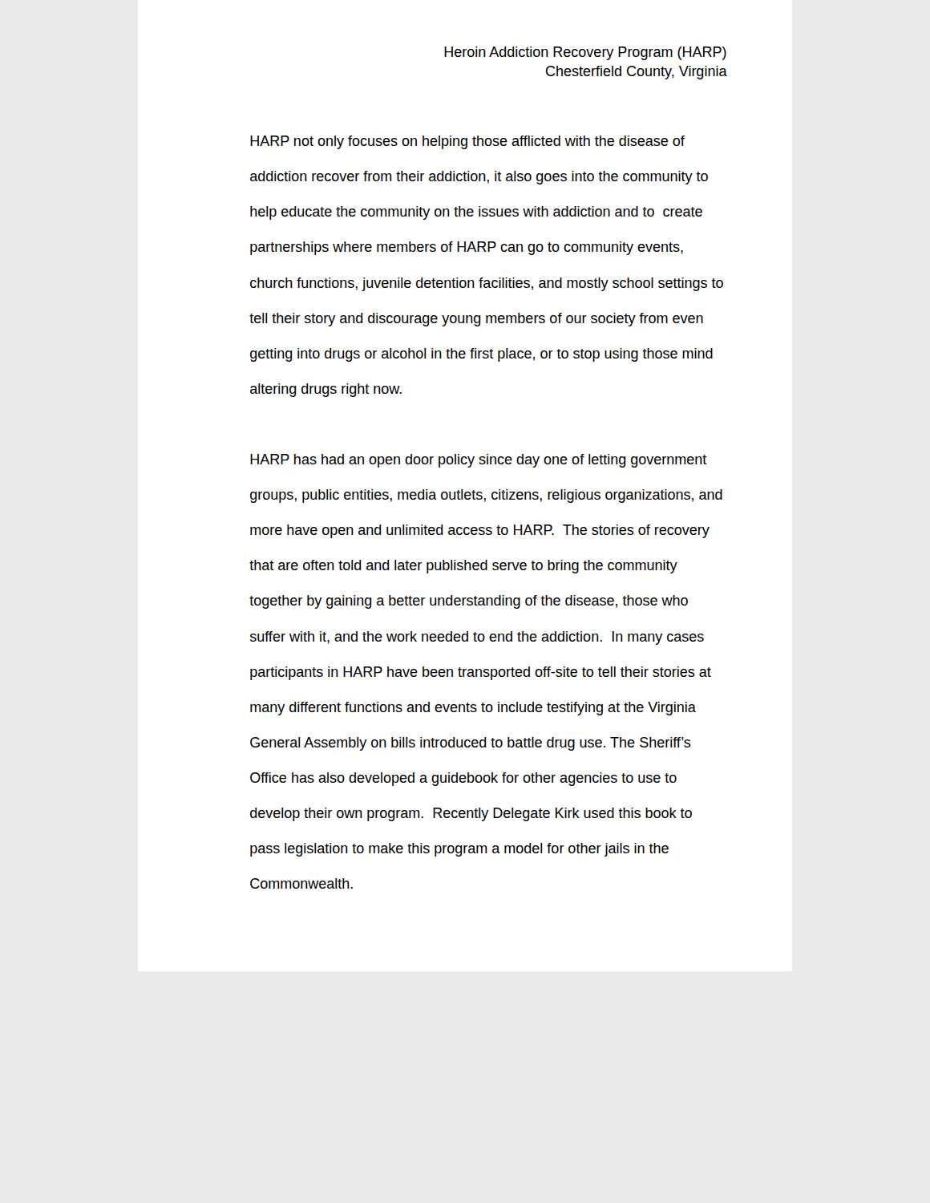Heroin Addiction Recovery Program (HARP) Chesterfield County, Virginia
HARP not only focuses on helping those afflicted with the disease of addiction recover from their addiction, it also goes into the community to help educate the community on the issues with addiction and to create partnerships where members of HARP can go to community events, church functions, juvenile detention facilities, and mostly school settings to tell their story and discourage young members of our society from even getting into drugs or alcohol in the first place, or to stop using those mind altering drugs right now.
HARP has had an open door policy since day one of letting government groups, public entities, media outlets, citizens, religious organizations, and more have open and unlimited access to HARP. The stories of recovery that are often told and later published serve to bring the community together by gaining a better understanding of the disease, those who suffer with it, and the work needed to end the addiction. In many cases participants in HARP have been transported off-site to tell their stories at many different functions and events to include testifying at the Virginia General Assembly on bills introduced to battle drug use. The Sheriff’s Office has also developed a guidebook for other agencies to use to develop their own program. Recently Delegate Kirk used this book to pass legislation to make this program a model for other jails in the Commonwealth.